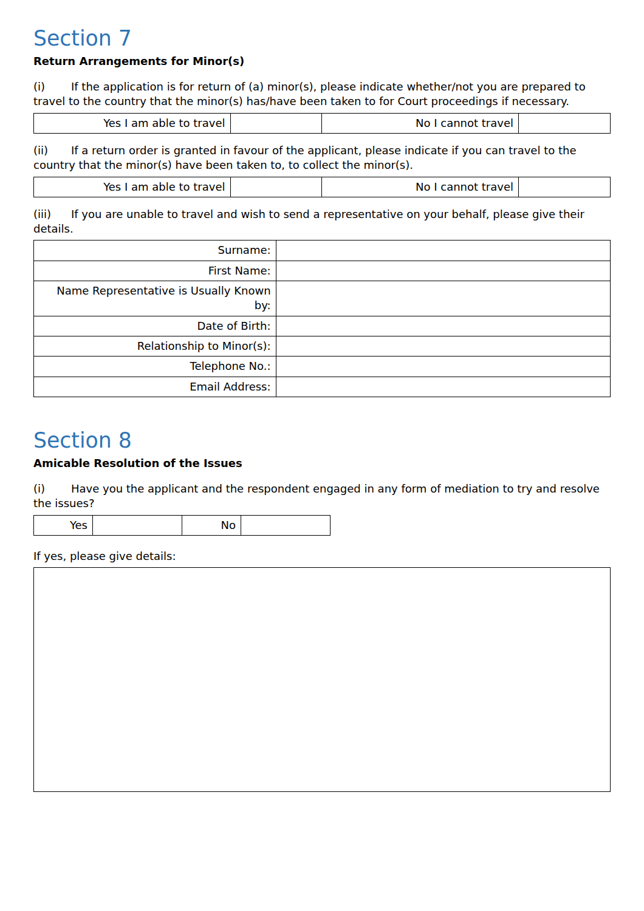Section 7
Return Arrangements for Minor(s)
(i) If the application is for return of (a) minor(s), please indicate whether/not you are prepared to travel to the country that the minor(s) has/have been taken to for Court proceedings if necessary.
| Yes I am able to travel | | No I cannot travel | |
(ii) If a return order is granted in favour of the applicant, please indicate if you can travel to the country that the minor(s) have been taken to, to collect the minor(s).
| Yes I am able to travel | | No I cannot travel | |
(iii) If you are unable to travel and wish to send a representative on your behalf, please give their details.
| Surname: | |
| First Name: | |
| Name Representative is Usually Known by: | |
| Date of Birth: | |
| Relationship to Minor(s): | |
| Telephone No.: | |
| Email Address: | |
Section 8
Amicable Resolution of the Issues
(i) Have you the applicant and the respondent engaged in any form of mediation to try and resolve the issues?
| Yes | | No | |
If yes, please give details: